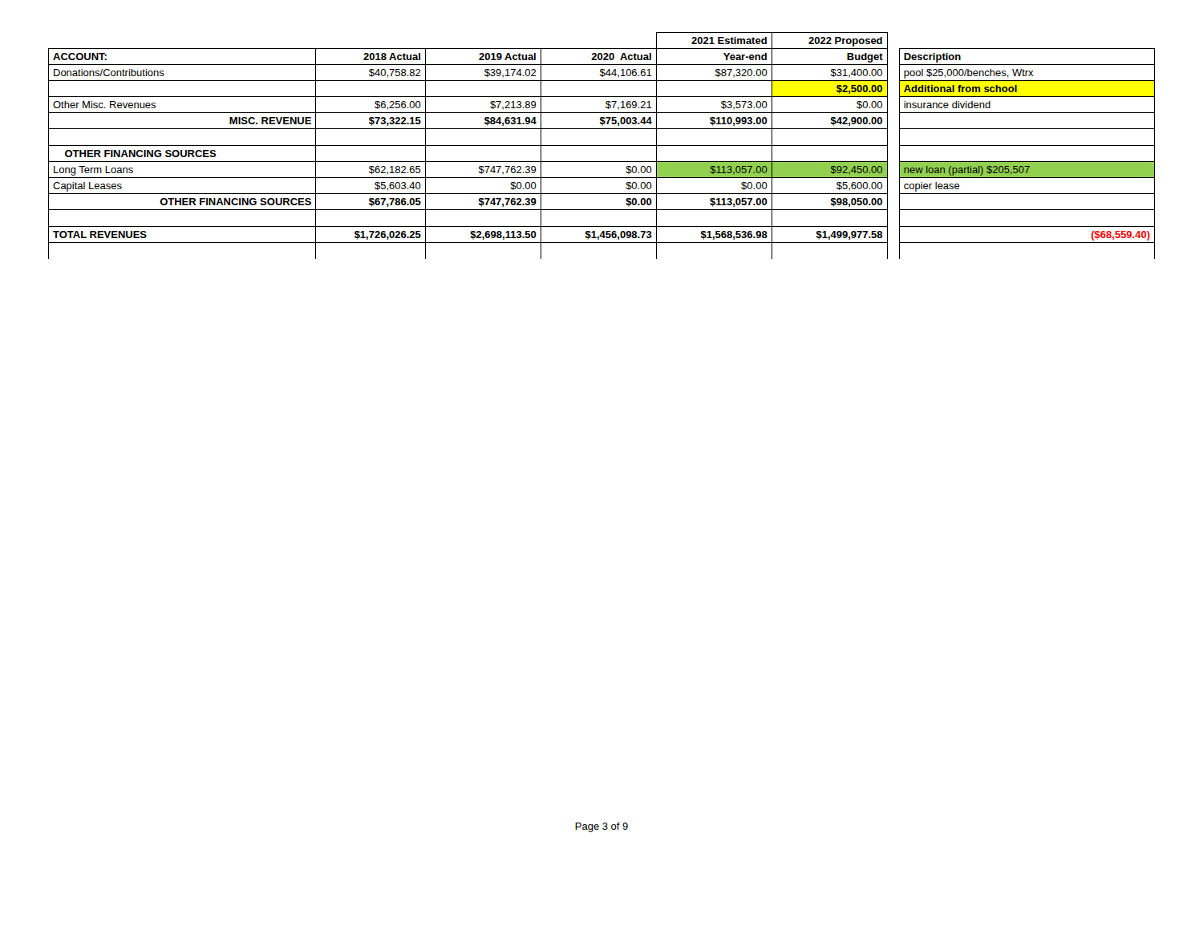| | | | | 2021 Estimated | 2022 Proposed | | |
| ACCOUNT: | 2018 Actual | 2019 Actual | 2020 Actual | Year-end | Budget | | Description |
| Donations/Contributions | $40,758.82 | $39,174.02 | $44,106.61 | $87,320.00 | $31,400.00 | | pool $25,000/benches, Wtrx |
| | | | | | $2,500.00 | | Additional from school |
| Other Misc. Revenues | $6,256.00 | $7,213.89 | $7,169.21 | $3,573.00 | $0.00 | | insurance dividend |
| MISC. REVENUE | $73,322.15 | $84,631.94 | $75,003.44 | $110,993.00 | $42,900.00 | | |
| OTHER FINANCING SOURCES | | | | | | | |
| Long Term Loans | $62,182.65 | $747,762.39 | $0.00 | $113,057.00 | $92,450.00 | | new loan (partial) $205,507 |
| Capital Leases | $5,603.40 | $0.00 | $0.00 | $0.00 | $5,600.00 | | copier lease |
| OTHER FINANCING SOURCES | $67,786.05 | $747,762.39 | $0.00 | $113,057.00 | $98,050.00 | | |
| TOTAL REVENUES | $1,726,026.25 | $2,698,113.50 | $1,456,098.73 | $1,568,536.98 | $1,499,977.58 | | ($68,559.40) |
Page 3 of 9